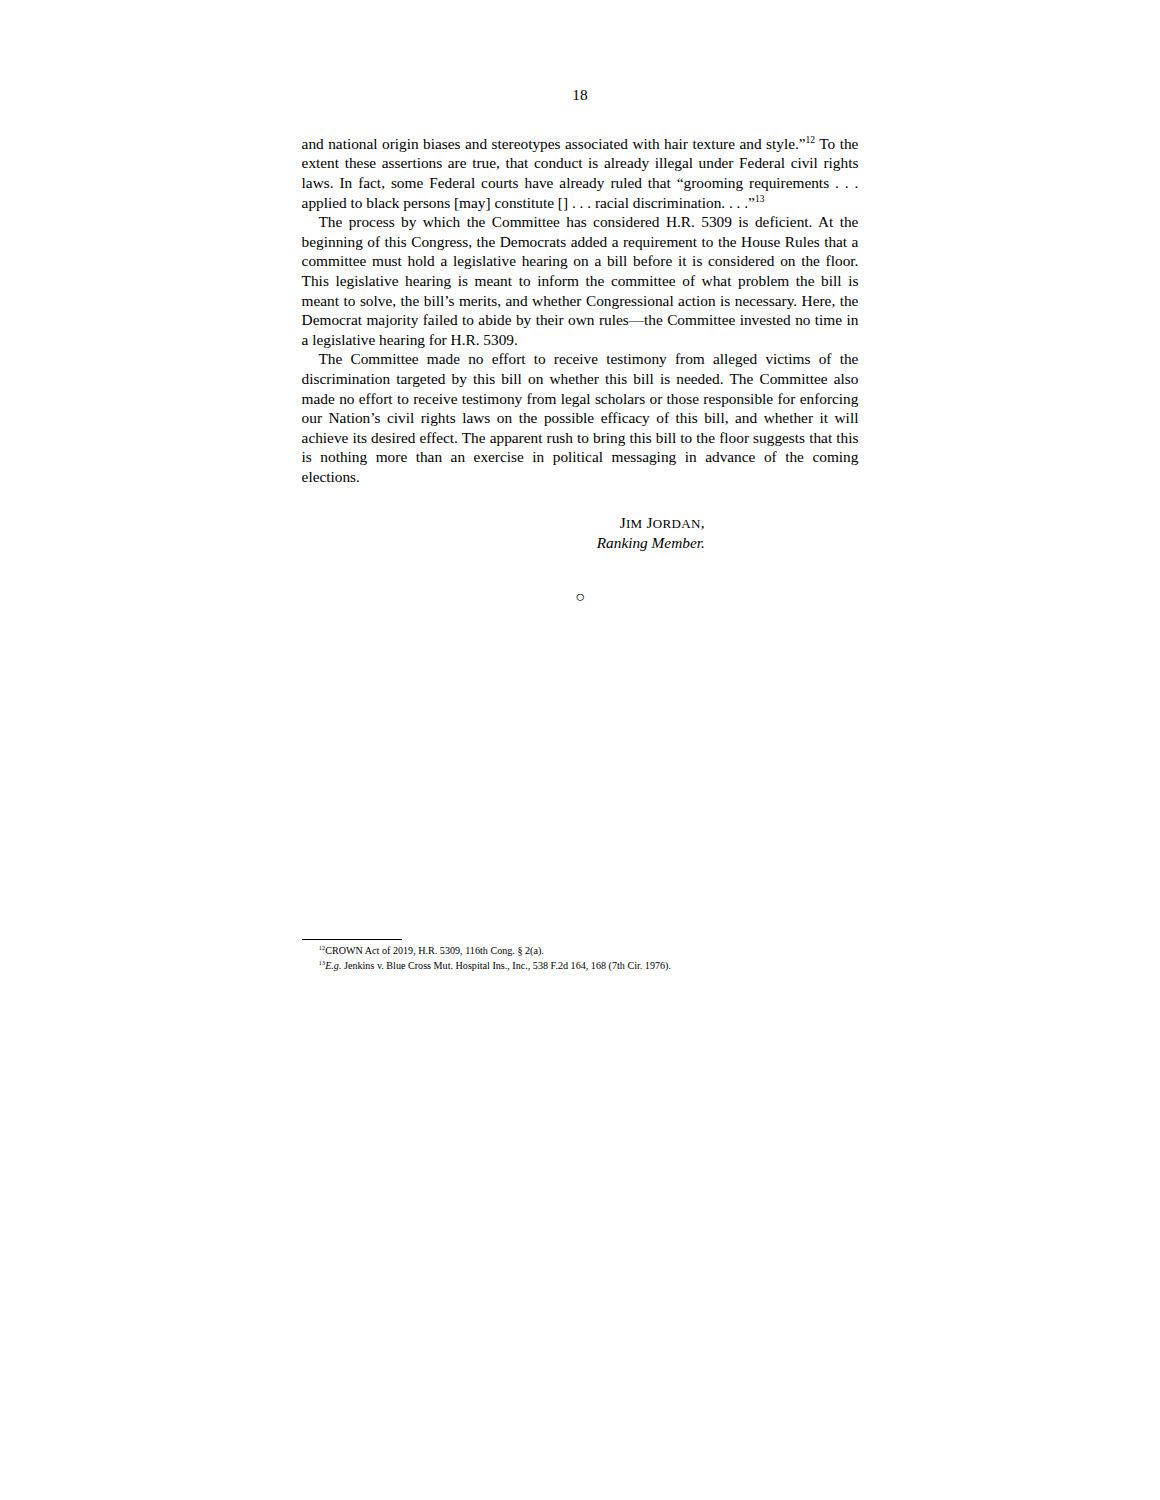18
and national origin biases and stereotypes associated with hair texture and style.”12 To the extent these assertions are true, that conduct is already illegal under Federal civil rights laws. In fact, some Federal courts have already ruled that “grooming requirements . . . applied to black persons [may] constitute [] . . . racial discrimination. . . .”13
The process by which the Committee has considered H.R. 5309 is deficient. At the beginning of this Congress, the Democrats added a requirement to the House Rules that a committee must hold a legislative hearing on a bill before it is considered on the floor. This legislative hearing is meant to inform the committee of what problem the bill is meant to solve, the bill’s merits, and whether Congressional action is necessary. Here, the Democrat majority failed to abide by their own rules—the Committee invested no time in a legislative hearing for H.R. 5309.
The Committee made no effort to receive testimony from alleged victims of the discrimination targeted by this bill on whether this bill is needed. The Committee also made no effort to receive testimony from legal scholars or those responsible for enforcing our Nation’s civil rights laws on the possible efficacy of this bill, and whether it will achieve its desired effect. The apparent rush to bring this bill to the floor suggests that this is nothing more than an exercise in political messaging in advance of the coming elections.
JIM JORDAN,
Ranking Member.
○
12CROWN Act of 2019, H.R. 5309, 116th Cong. § 2(a).
13E.g. Jenkins v. Blue Cross Mut. Hospital Ins., Inc., 538 F.2d 164, 168 (7th Cir. 1976).